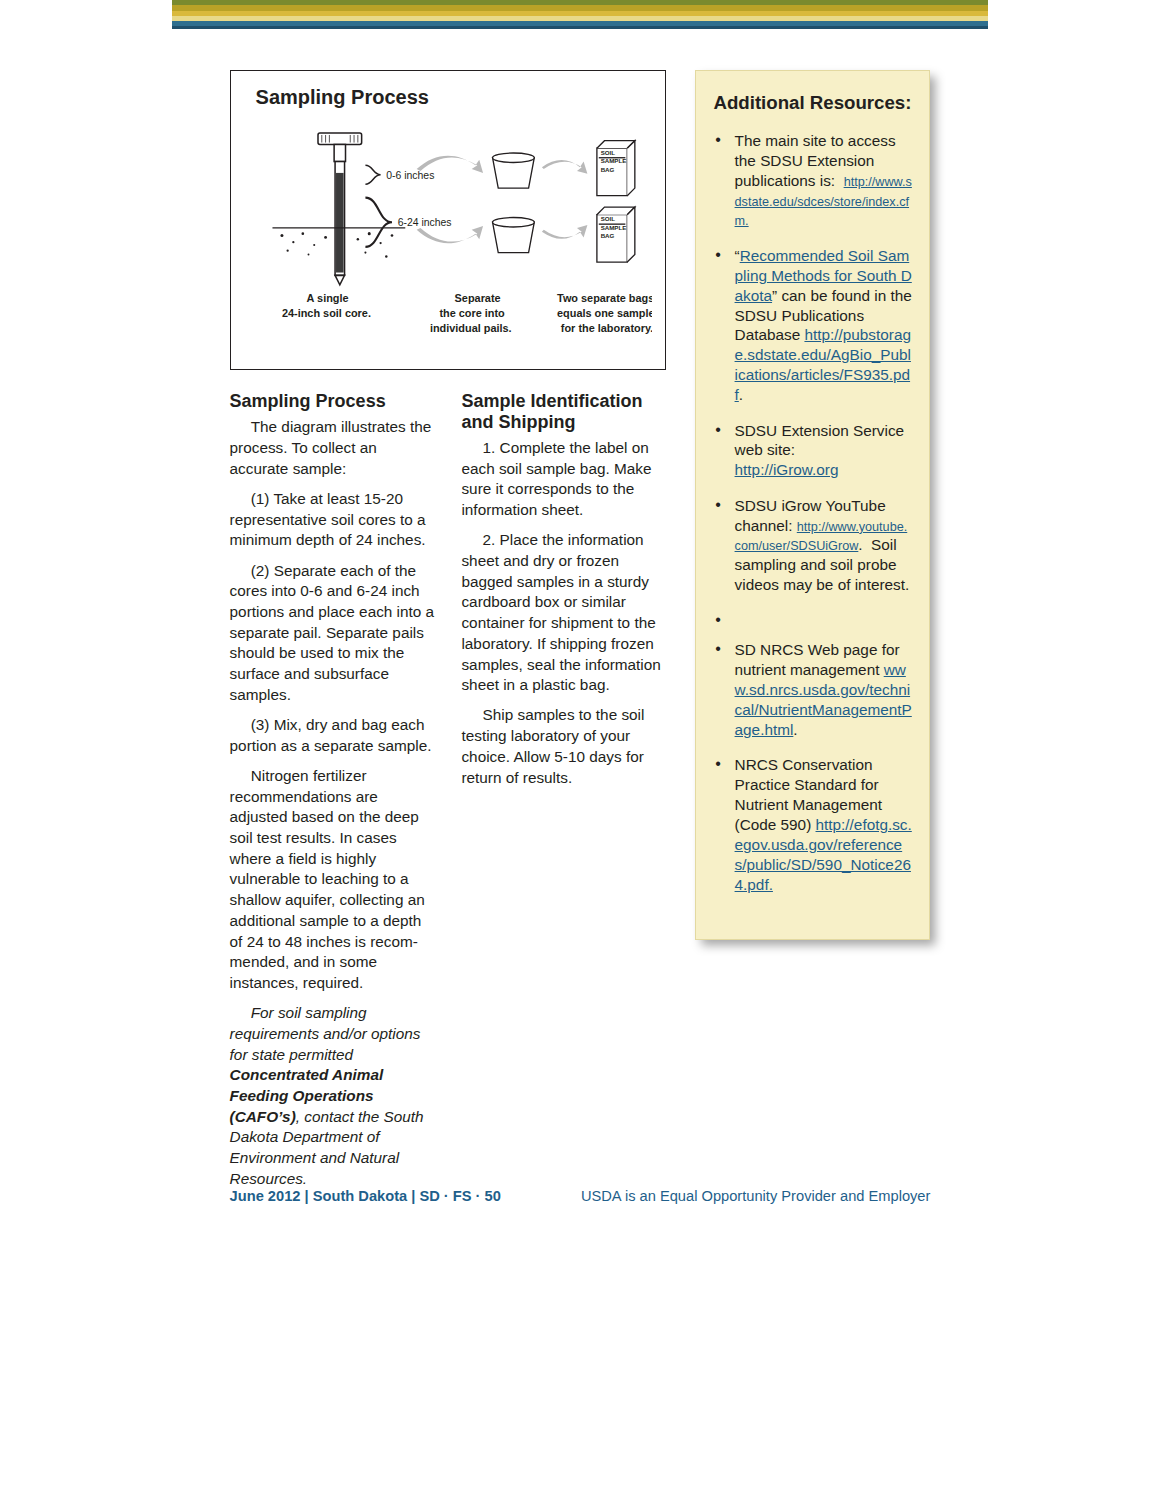Sampling Process
0-6 inches 6-24 inches SOIL SAMPLE BAG SOIL SAMPLE BAG A single 24-inch soil core. Separate the core into individual pails. Two separate bags equals one sample for the laboratory.
Sampling Process
The diagram illustrates the process. To collect an accurate sample:
(1) Take at least 15-20 representative soil cores to a minimum depth of 24 inches.
(2) Separate each of the cores into 0-6 and 6-24 inch portions and place each into a separate pail. Separate pails should be used to mix the surface and subsurface samples.
(3) Mix, dry and bag each portion as a separate sample.
Nitrogen fertilizer recommenda­tions are adjusted based on the deep soil test results. In cases where a field is highly vulnerable to leaching to a shallow aquifer, collecting an additional sample to a depth of 24 to 48 inches is recom­mended, and in some instances, required.
For soil sampling requirements and/or options for state permitted Concentrated Animal Feeding Operations (CAFO’s), contact the South Dakota Department of Environment and Natural Resources.
Sample Identification
and Shipping
1. Complete the label on each soil sample bag. Make sure it corresponds to the information sheet.
2. Place the information sheet and dry or frozen bagged samples in a sturdy cardboard box or similar container for shipment to the laboratory. If shipping frozen samples, seal the information sheet in a plastic bag.
Ship samples to the soil testing laboratory of your choice. Allow 5-10 days for return of results.
Additional Resources:
The main site to access the SDSU Extension publications is: http://www.sdstate.edu/sdces/store/index.cfm.
“Recommended Soil Sampling Methods for South Dakota” can be found in the SDSU Publications Database http://pubstorage.sdstate.edu/AgBio_Publications/articles/FS935.pdf.
SDSU Extension Service web site:
http://iGrow.org
SDSU iGrow YouTube channel: http://www.youtube.com/user/SDSUiGrow. Soil sampling and soil probe videos may be of interest.
.
SD NRCS Web page for nutrient management www.sd.nrcs.usda.gov/technical/NutrientManagementPage.html.
NRCS Conservation Practice Standard for Nutrient Management (Code 590) http://efotg.sc.egov.usda.gov/references/public/SD/590_Notice264.pdf.
June 2012 | South Dakota | SD · FS · 50
USDA is an Equal Opportunity Provider and Employer